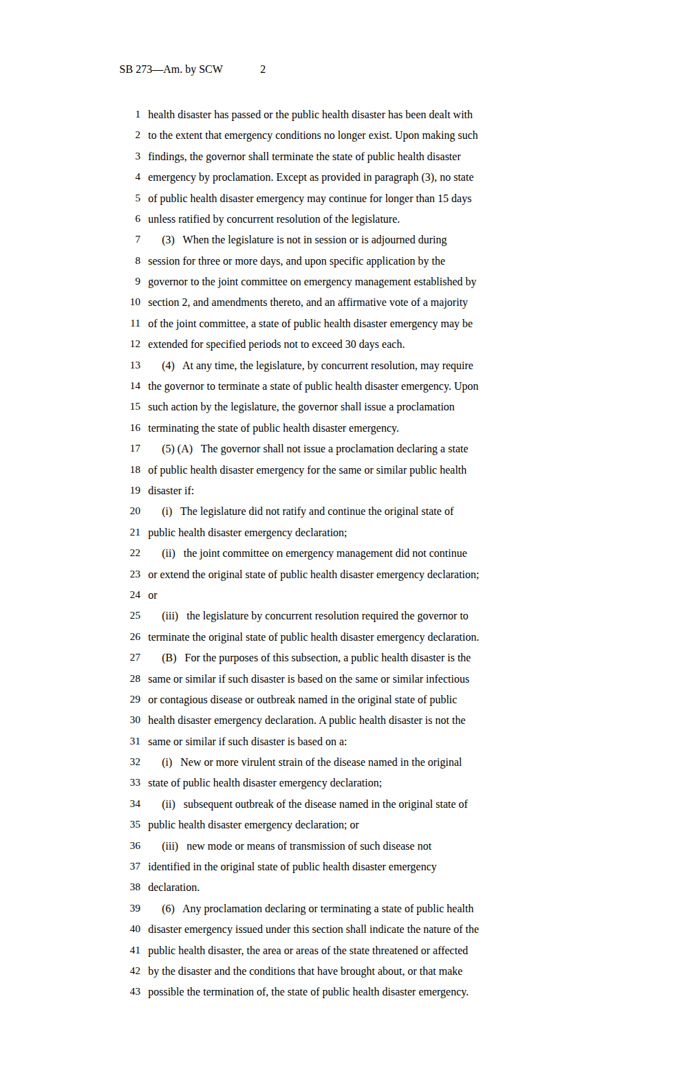SB 273—Am. by SCW 2
health disaster has passed or the public health disaster has been dealt with
to the extent that emergency conditions no longer exist. Upon making such
findings, the governor shall terminate the state of public health disaster
emergency by proclamation. Except as provided in paragraph (3), no state
of public health disaster emergency may continue for longer than 15 days
unless ratified by concurrent resolution of the legislature.
(3) When the legislature is not in session or is adjourned during
session for three or more days, and upon specific application by the
governor to the joint committee on emergency management established by
section 2, and amendments thereto, and an affirmative vote of a majority
of the joint committee, a state of public health disaster emergency may be
extended for specified periods not to exceed 30 days each.
(4) At any time, the legislature, by concurrent resolution, may require
the governor to terminate a state of public health disaster emergency. Upon
such action by the legislature, the governor shall issue a proclamation
terminating the state of public health disaster emergency.
(5) (A) The governor shall not issue a proclamation declaring a state
of public health disaster emergency for the same or similar public health
disaster if:
(i) The legislature did not ratify and continue the original state of
public health disaster emergency declaration;
(ii) the joint committee on emergency management did not continue
or extend the original state of public health disaster emergency declaration;
or
(iii) the legislature by concurrent resolution required the governor to
terminate the original state of public health disaster emergency declaration.
(B) For the purposes of this subsection, a public health disaster is the
same or similar if such disaster is based on the same or similar infectious
or contagious disease or outbreak named in the original state of public
health disaster emergency declaration. A public health disaster is not the
same or similar if such disaster is based on a:
(i) New or more virulent strain of the disease named in the original
state of public health disaster emergency declaration;
(ii) subsequent outbreak of the disease named in the original state of
public health disaster emergency declaration; or
(iii) new mode or means of transmission of such disease not
identified in the original state of public health disaster emergency
declaration.
(6) Any proclamation declaring or terminating a state of public health
disaster emergency issued under this section shall indicate the nature of the
public health disaster, the area or areas of the state threatened or affected
by the disaster and the conditions that have brought about, or that make
possible the termination of, the state of public health disaster emergency.